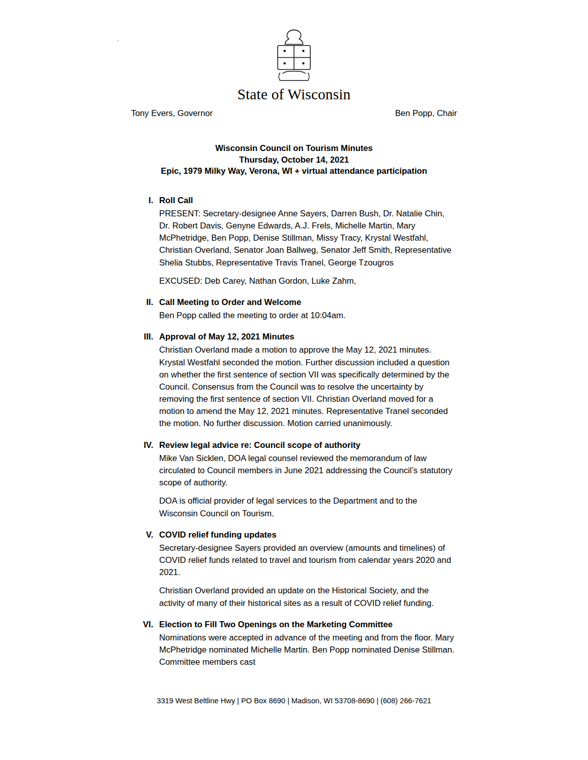.
State of Wisconsin
Tony Evers, Governor
Ben Popp, Chair
Wisconsin Council on Tourism Minutes
Thursday, October 14, 2021
Epic, 1979 Milky Way, Verona, WI + virtual attendance participation
I.
Roll Call
PRESENT: Secretary-designee Anne Sayers, Darren Bush, Dr. Natalie Chin, Dr. Robert Davis, Genyne Edwards, A.J. Frels, Michelle Martin, Mary McPhetridge, Ben Popp, Denise Stillman, Missy Tracy, Krystal Westfahl, Christian Overland, Senator Joan Ballweg, Senator Jeff Smith, Representative Shelia Stubbs, Representative Travis Tranel, George Tzougros
EXCUSED: Deb Carey, Nathan Gordon, Luke Zahm,
II.
Call Meeting to Order and Welcome
Ben Popp called the meeting to order at 10:04am.
III.
Approval of May 12, 2021 Minutes
Christian Overland made a motion to approve the May 12, 2021 minutes. Krystal Westfahl seconded the motion. Further discussion included a question on whether the first sentence of section VII was specifically determined by the Council. Consensus from the Council was to resolve the uncertainty by removing the first sentence of section VII. Christian Overland moved for a motion to amend the May 12, 2021 minutes. Representative Tranel seconded the motion. No further discussion. Motion carried unanimously.
IV.
Review legal advice re: Council scope of authority
Mike Van Sicklen, DOA legal counsel reviewed the memorandum of law circulated to Council members in June 2021 addressing the Council’s statutory scope of authority.
DOA is official provider of legal services to the Department and to the Wisconsin Council on Tourism.
V.
COVID relief funding updates
Secretary-designee Sayers provided an overview (amounts and timelines) of COVID relief funds related to travel and tourism from calendar years 2020 and 2021.
Christian Overland provided an update on the Historical Society, and the activity of many of their historical sites as a result of COVID relief funding.
VI.
Election to Fill Two Openings on the Marketing Committee
Nominations were accepted in advance of the meeting and from the floor. Mary McPhetridge nominated Michelle Martin. Ben Popp nominated Denise Stillman. Committee members cast
3319 West Beltline Hwy | PO Box 8690 | Madison, WI 53708-8690 | (608) 266-7621